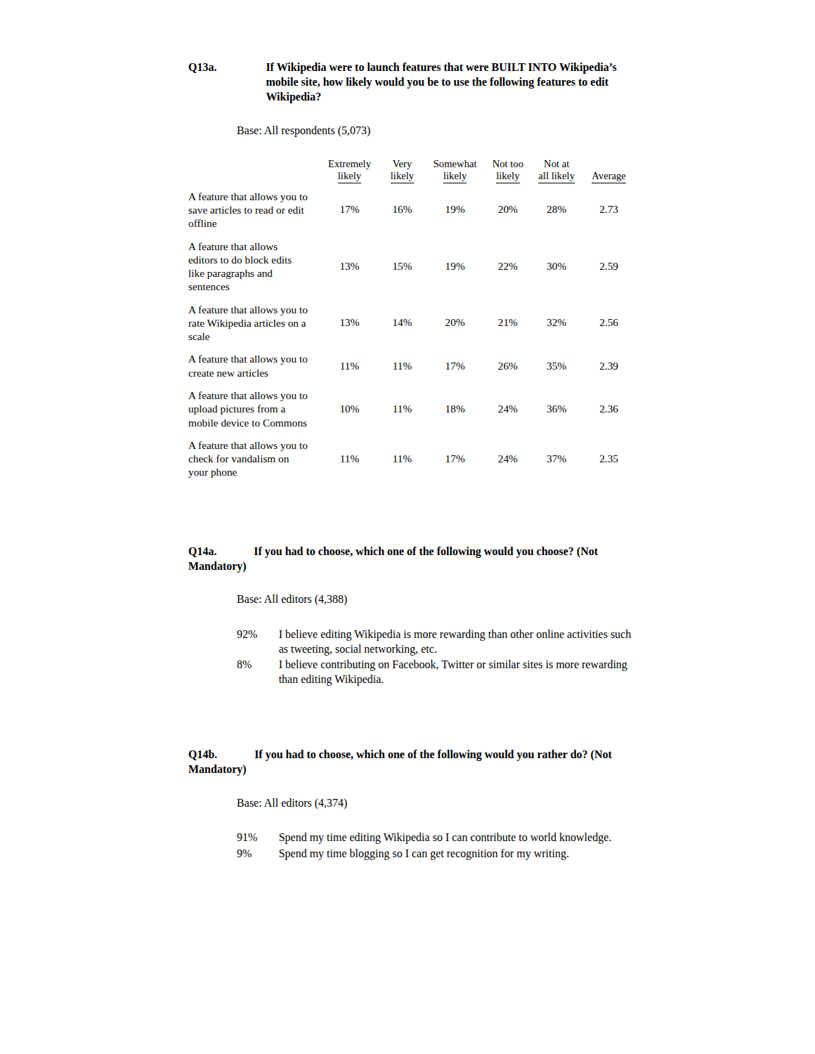Q13a.
If Wikipedia were to launch features that were BUILT INTO Wikipedia’s mobile site, how likely would you be to use the following features to edit Wikipedia?
Base: All respondents (5,073)
| | Extremely likely | Very likely | Somewhat likely | Not too likely | Not at all likely | Average |
| --- | --- | --- | --- | --- | --- | --- |
| A feature that allows you to save articles to read or edit offline | 17% | 16% | 19% | 20% | 28% | 2.73 |
| A feature that allows editors to do block edits like paragraphs and sentences | 13% | 15% | 19% | 22% | 30% | 2.59 |
| A feature that allows you to rate Wikipedia articles on a scale | 13% | 14% | 20% | 21% | 32% | 2.56 |
| A feature that allows you to create new articles | 11% | 11% | 17% | 26% | 35% | 2.39 |
| A feature that allows you to upload pictures from a mobile device to Commons | 10% | 11% | 18% | 24% | 36% | 2.36 |
| A feature that allows you to check for vandalism on your phone | 11% | 11% | 17% | 24% | 37% | 2.35 |
Q14a. If you had to choose, which one of the following would you choose? (Not Mandatory)
Base: All editors (4,388)
92%
I believe editing Wikipedia is more rewarding than other online activities such as tweeting, social networking, etc.
8%
I believe contributing on Facebook, Twitter or similar sites is more rewarding than editing Wikipedia.
Q14b. If you had to choose, which one of the following would you rather do? (Not Mandatory)
Base: All editors (4,374)
91%
Spend my time editing Wikipedia so I can contribute to world knowledge.
9%
Spend my time blogging so I can get recognition for my writing.